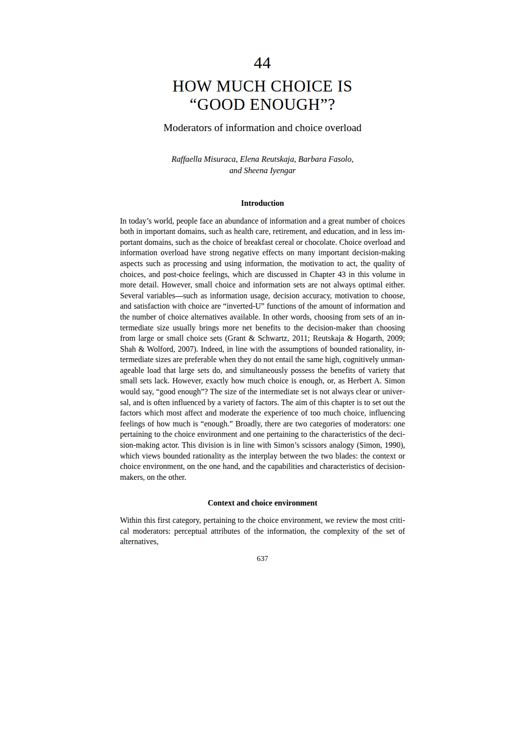44
How much choice is
“good enough”?
Moderators of information and choice overload
Raffaella Misuraca, Elena Reutskaja, Barbara Fasolo,
and Sheena Iyengar
Introduction
In today’s world, people face an abundance of information and a great number of choices both in important domains, such as health care, retirement, and education, and in less important domains, such as the choice of breakfast cereal or chocolate. Choice overload and information overload have strong negative effects on many important decision-making aspects such as processing and using information, the motivation to act, the quality of choices, and post-choice feelings, which are discussed in Chapter 43 in this volume in more detail. However, small choice and information sets are not always optimal either. Several variables—such as information usage, decision accuracy, motivation to choose, and satisfaction with choice are “inverted-U” functions of the amount of information and the number of choice alternatives available. In other words, choosing from sets of an intermediate size usually brings more net benefits to the decision-maker than choosing from large or small choice sets (Grant & Schwartz, 2011; Reutskaja & Hogarth, 2009; Shah & Wolford, 2007). Indeed, in line with the assumptions of bounded rationality, intermediate sizes are preferable when they do not entail the same high, cognitively unmanageable load that large sets do, and simultaneously possess the benefits of variety that small sets lack. However, exactly how much choice is enough, or, as Herbert A. Simon would say, “good enough”? The size of the intermediate set is not always clear or universal, and is often influenced by a variety of factors. The aim of this chapter is to set out the factors which most affect and moderate the experience of too much choice, influencing feelings of how much is “enough.” Broadly, there are two categories of moderators: one pertaining to the choice environment and one pertaining to the characteristics of the decision-making actor. This division is in line with Simon’s scissors analogy (Simon, 1990), which views bounded rationality as the interplay between the two blades: the context or choice environment, on the one hand, and the capabilities and characteristics of decision-makers, on the other.
Context and choice environment
Within this first category, pertaining to the choice environment, we review the most critical moderators: perceptual attributes of the information, the complexity of the set of alternatives,
637